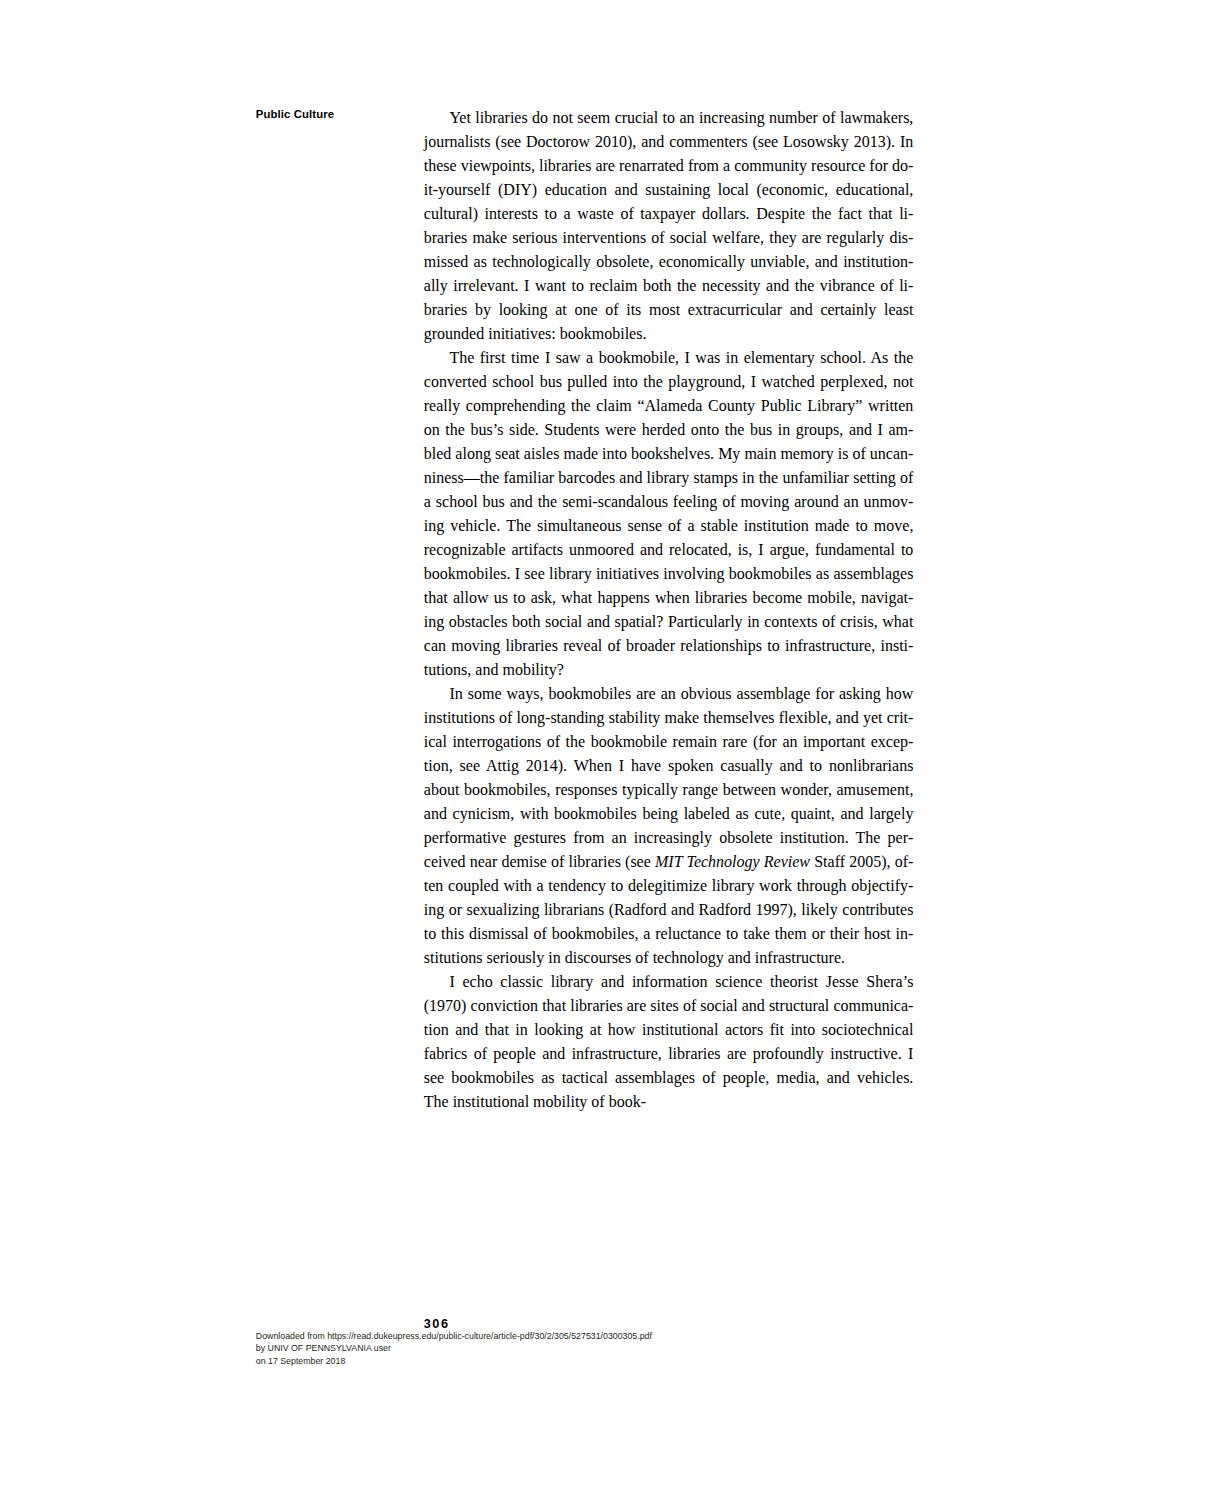Public Culture
Yet libraries do not seem crucial to an increasing number of lawmakers, journalists (see Doctorow 2010), and commenters (see Losowsky 2013). In these viewpoints, libraries are renarrated from a community resource for do-it-yourself (DIY) education and sustaining local (economic, educational, cultural) interests to a waste of taxpayer dollars. Despite the fact that libraries make serious interventions of social welfare, they are regularly dismissed as technologically obsolete, economically unviable, and institutionally irrelevant. I want to reclaim both the necessity and the vibrance of libraries by looking at one of its most extracurricular and certainly least grounded initiatives: bookmobiles.
The first time I saw a bookmobile, I was in elementary school. As the converted school bus pulled into the playground, I watched perplexed, not really comprehending the claim “Alameda County Public Library” written on the bus’s side. Students were herded onto the bus in groups, and I ambled along seat aisles made into bookshelves. My main memory is of uncanniness—the familiar barcodes and library stamps in the unfamiliar setting of a school bus and the semi-scandalous feeling of moving around an unmoving vehicle. The simultaneous sense of a stable institution made to move, recognizable artifacts unmoored and relocated, is, I argue, fundamental to bookmobiles. I see library initiatives involving bookmobiles as assemblages that allow us to ask, what happens when libraries become mobile, navigating obstacles both social and spatial? Particularly in contexts of crisis, what can moving libraries reveal of broader relationships to infrastructure, institutions, and mobility?
In some ways, bookmobiles are an obvious assemblage for asking how institutions of long-standing stability make themselves flexible, and yet critical interrogations of the bookmobile remain rare (for an important exception, see Attig 2014). When I have spoken casually and to nonlibrarians about bookmobiles, responses typically range between wonder, amusement, and cynicism, with bookmobiles being labeled as cute, quaint, and largely performative gestures from an increasingly obsolete institution. The perceived near demise of libraries (see MIT Technology Review Staff 2005), often coupled with a tendency to delegitimize library work through objectifying or sexualizing librarians (Radford and Radford 1997), likely contributes to this dismissal of bookmobiles, a reluctance to take them or their host institutions seriously in discourses of technology and infrastructure.
I echo classic library and information science theorist Jesse Shera’s (1970) conviction that libraries are sites of social and structural communication and that in looking at how institutional actors fit into sociotechnical fabrics of people and infrastructure, libraries are profoundly instructive. I see bookmobiles as tactical assemblages of people, media, and vehicles. The institutional mobility of book-
306
Downloaded from https://read.dukeupress.edu/public-culture/article-pdf/30/2/305/527531/0300305.pdf
by UNIV OF PENNSYLVANIA user
on 17 September 2018